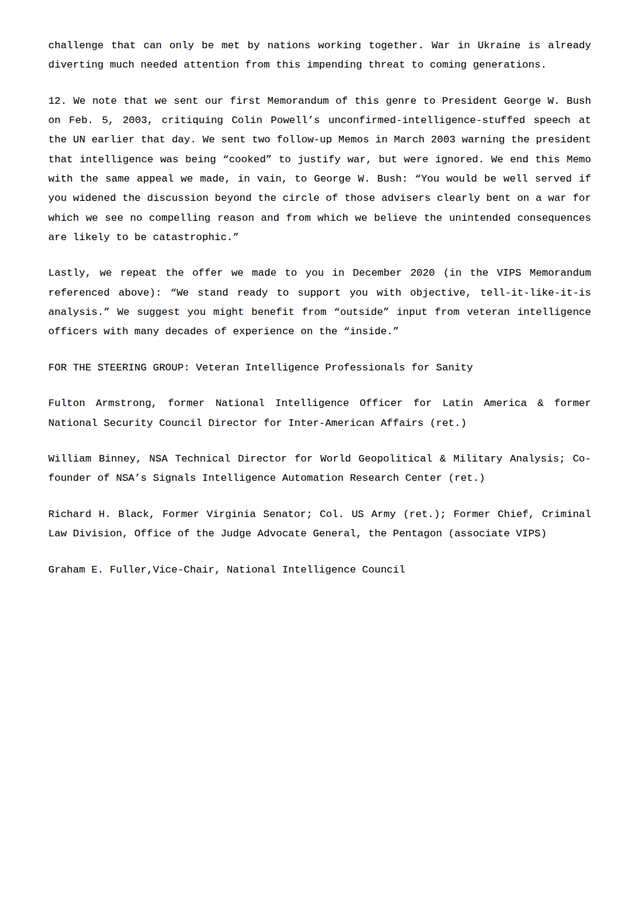challenge that can only be met by nations working together. War in Ukraine is already diverting much needed attention from this impending threat to coming generations.
12. We note that we sent our first Memorandum of this genre to President George W. Bush on Feb. 5, 2003, critiquing Colin Powell’s unconfirmed-intelligence-stuffed speech at the UN earlier that day. We sent two follow-up Memos in March 2003 warning the president that intelligence was being “cooked” to justify war, but were ignored. We end this Memo with the same appeal we made, in vain, to George W. Bush: “You would be well served if you widened the discussion beyond the circle of those advisers clearly bent on a war for which we see no compelling reason and from which we believe the unintended consequences are likely to be catastrophic.”
Lastly, we repeat the offer we made to you in December 2020 (in the VIPS Memorandum referenced above): “We stand ready to support you with objective, tell-it-like-it-is analysis.” We suggest you might benefit from “outside” input from veteran intelligence officers with many decades of experience on the “inside.”
FOR THE STEERING GROUP: Veteran Intelligence Professionals for Sanity
Fulton Armstrong, former National Intelligence Officer for Latin America & former National Security Council Director for Inter-American Affairs (ret.)
William Binney, NSA Technical Director for World Geopolitical & Military Analysis; Co-founder of NSA’s Signals Intelligence Automation Research Center (ret.)
Richard H. Black, Former Virginia Senator; Col. US Army (ret.); Former Chief, Criminal Law Division, Office of the Judge Advocate General, the Pentagon (associate VIPS)
Graham E. Fuller,Vice-Chair, National Intelligence Council